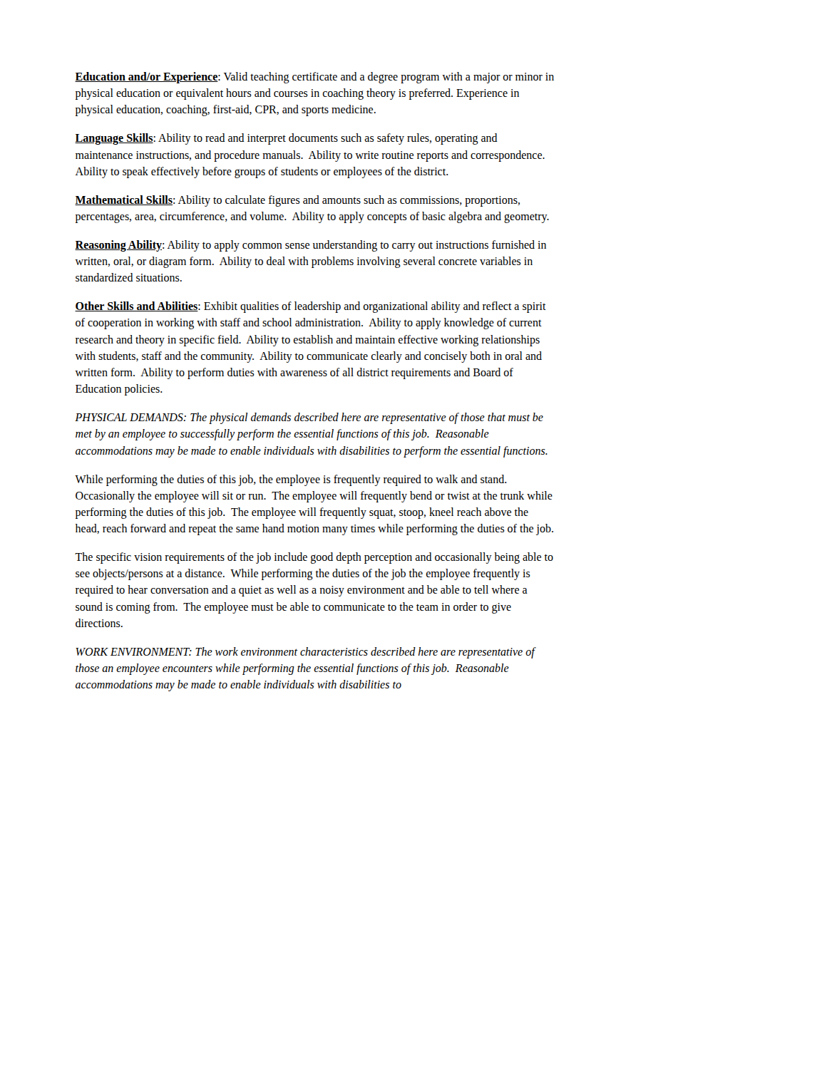Education and/or Experience: Valid teaching certificate and a degree program with a major or minor in physical education or equivalent hours and courses in coaching theory is preferred. Experience in physical education, coaching, first-aid, CPR, and sports medicine.
Language Skills: Ability to read and interpret documents such as safety rules, operating and maintenance instructions, and procedure manuals. Ability to write routine reports and correspondence. Ability to speak effectively before groups of students or employees of the district.
Mathematical Skills: Ability to calculate figures and amounts such as commissions, proportions, percentages, area, circumference, and volume. Ability to apply concepts of basic algebra and geometry.
Reasoning Ability: Ability to apply common sense understanding to carry out instructions furnished in written, oral, or diagram form. Ability to deal with problems involving several concrete variables in standardized situations.
Other Skills and Abilities: Exhibit qualities of leadership and organizational ability and reflect a spirit of cooperation in working with staff and school administration. Ability to apply knowledge of current research and theory in specific field. Ability to establish and maintain effective working relationships with students, staff and the community. Ability to communicate clearly and concisely both in oral and written form. Ability to perform duties with awareness of all district requirements and Board of Education policies.
PHYSICAL DEMANDS: The physical demands described here are representative of those that must be met by an employee to successfully perform the essential functions of this job. Reasonable accommodations may be made to enable individuals with disabilities to perform the essential functions.
While performing the duties of this job, the employee is frequently required to walk and stand. Occasionally the employee will sit or run. The employee will frequently bend or twist at the trunk while performing the duties of this job. The employee will frequently squat, stoop, kneel reach above the head, reach forward and repeat the same hand motion many times while performing the duties of the job.
The specific vision requirements of the job include good depth perception and occasionally being able to see objects/persons at a distance. While performing the duties of the job the employee frequently is required to hear conversation and a quiet as well as a noisy environment and be able to tell where a sound is coming from. The employee must be able to communicate to the team in order to give directions.
WORK ENVIRONMENT: The work environment characteristics described here are representative of those an employee encounters while performing the essential functions of this job. Reasonable accommodations may be made to enable individuals with disabilities to